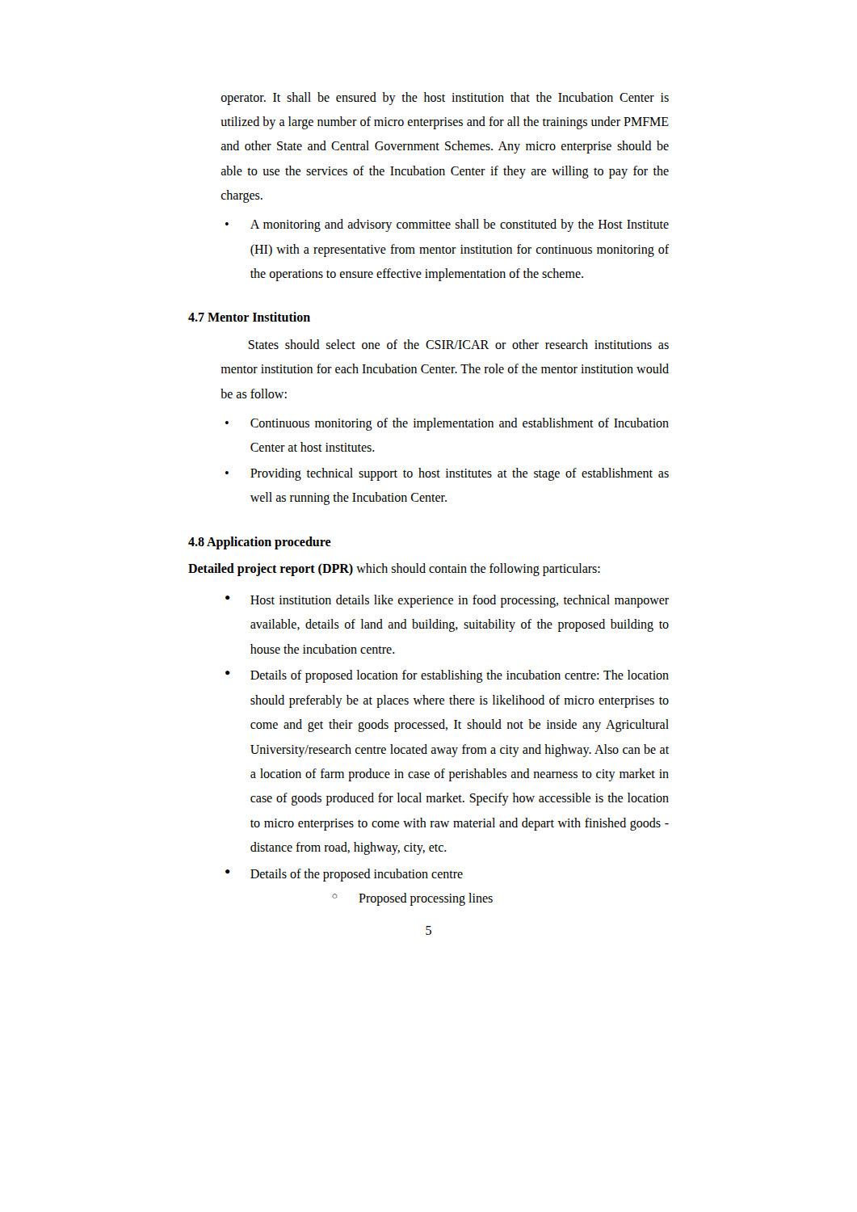operator. It shall be ensured by the host institution that the Incubation Center is utilized by a large number of micro enterprises and for all the trainings under PMFME and other State and Central Government Schemes. Any micro enterprise should be able to use the services of the Incubation Center if they are willing to pay for the charges.
A monitoring and advisory committee shall be constituted by the Host Institute (HI) with a representative from mentor institution for continuous monitoring of the operations to ensure effective implementation of the scheme.
4.7 Mentor Institution
States should select one of the CSIR/ICAR or other research institutions as mentor institution for each Incubation Center. The role of the mentor institution would be as follow:
Continuous monitoring of the implementation and establishment of Incubation Center at host institutes.
Providing technical support to host institutes at the stage of establishment as well as running the Incubation Center.
4.8 Application procedure
Detailed project report (DPR) which should contain the following particulars:
Host institution details like experience in food processing, technical manpower available, details of land and building, suitability of the proposed building to house the incubation centre.
Details of proposed location for establishing the incubation centre: The location should preferably be at places where there is likelihood of micro enterprises to come and get their goods processed, It should not be inside any Agricultural University/research centre located away from a city and highway. Also can be at a location of farm produce in case of perishables and nearness to city market in case of goods produced for local market. Specify how accessible is the location to micro enterprises to come with raw material and depart with finished goods - distance from road, highway, city, etc.
Details of the proposed incubation centre
Proposed processing lines
5